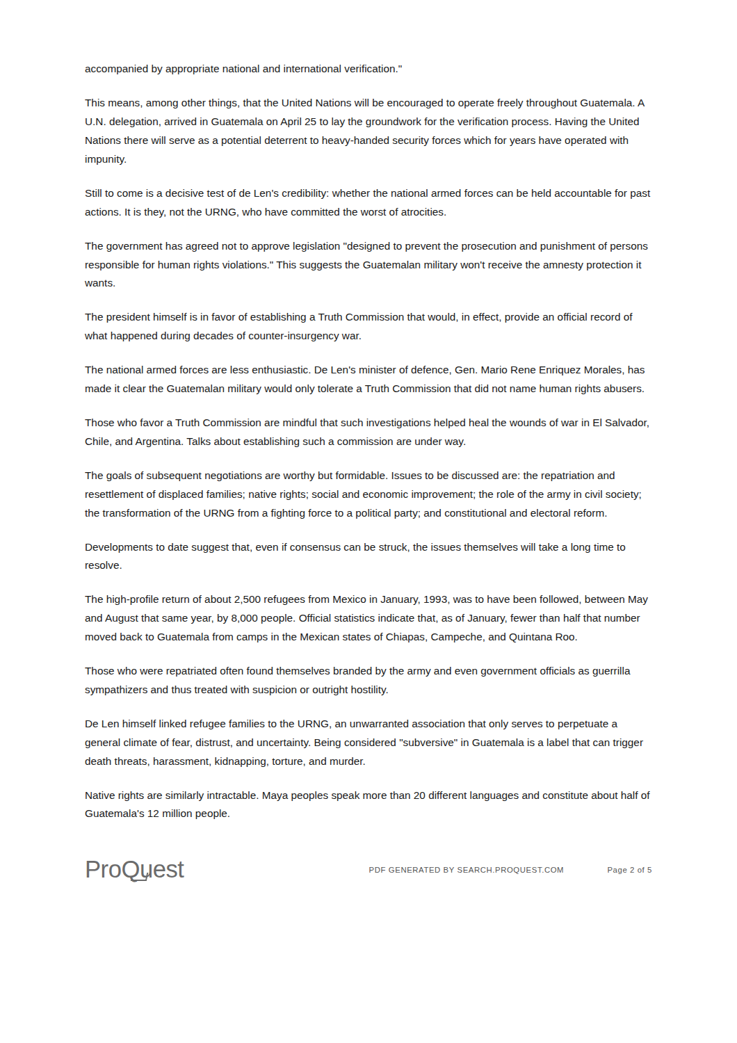accompanied by appropriate national and international verification."
This means, among other things, that the United Nations will be encouraged to operate freely throughout Guatemala. A U.N. delegation, arrived in Guatemala on April 25 to lay the groundwork for the verification process. Having the United Nations there will serve as a potential deterrent to heavy-handed security forces which for years have operated with impunity.
Still to come is a decisive test of de Len's credibility: whether the national armed forces can be held accountable for past actions. It is they, not the URNG, who have committed the worst of atrocities.
The government has agreed not to approve legislation "designed to prevent the prosecution and punishment of persons responsible for human rights violations." This suggests the Guatemalan military won't receive the amnesty protection it wants.
The president himself is in favor of establishing a Truth Commission that would, in effect, provide an official record of what happened during decades of counter-insurgency war.
The national armed forces are less enthusiastic. De Len's minister of defence, Gen. Mario Rene Enriquez Morales, has made it clear the Guatemalan military would only tolerate a Truth Commission that did not name human rights abusers.
Those who favor a Truth Commission are mindful that such investigations helped heal the wounds of war in El Salvador, Chile, and Argentina. Talks about establishing such a commission are under way.
The goals of subsequent negotiations are worthy but formidable. Issues to be discussed are: the repatriation and resettlement of displaced families; native rights; social and economic improvement; the role of the army in civil society; the transformation of the URNG from a fighting force to a political party; and constitutional and electoral reform.
Developments to date suggest that, even if consensus can be struck, the issues themselves will take a long time to resolve.
The high-profile return of about 2,500 refugees from Mexico in January, 1993, was to have been followed, between May and August that same year, by 8,000 people. Official statistics indicate that, as of January, fewer than half that number moved back to Guatemala from camps in the Mexican states of Chiapas, Campeche, and Quintana Roo.
Those who were repatriated often found themselves branded by the army and even government officials as guerrilla sympathizers and thus treated with suspicion or outright hostility.
De Len himself linked refugee families to the URNG, an unwarranted association that only serves to perpetuate a general climate of fear, distrust, and uncertainty. Being considered "subversive" in Guatemala is a label that can trigger death threats, harassment, kidnapping, torture, and murder.
Native rights are similarly intractable. Maya peoples speak more than 20 different languages and constitute about half of Guatemala's 12 million people.
Pro Quest
PDF GENERATED BY SEARCH.PROQUEST.COM Page 2 of 5